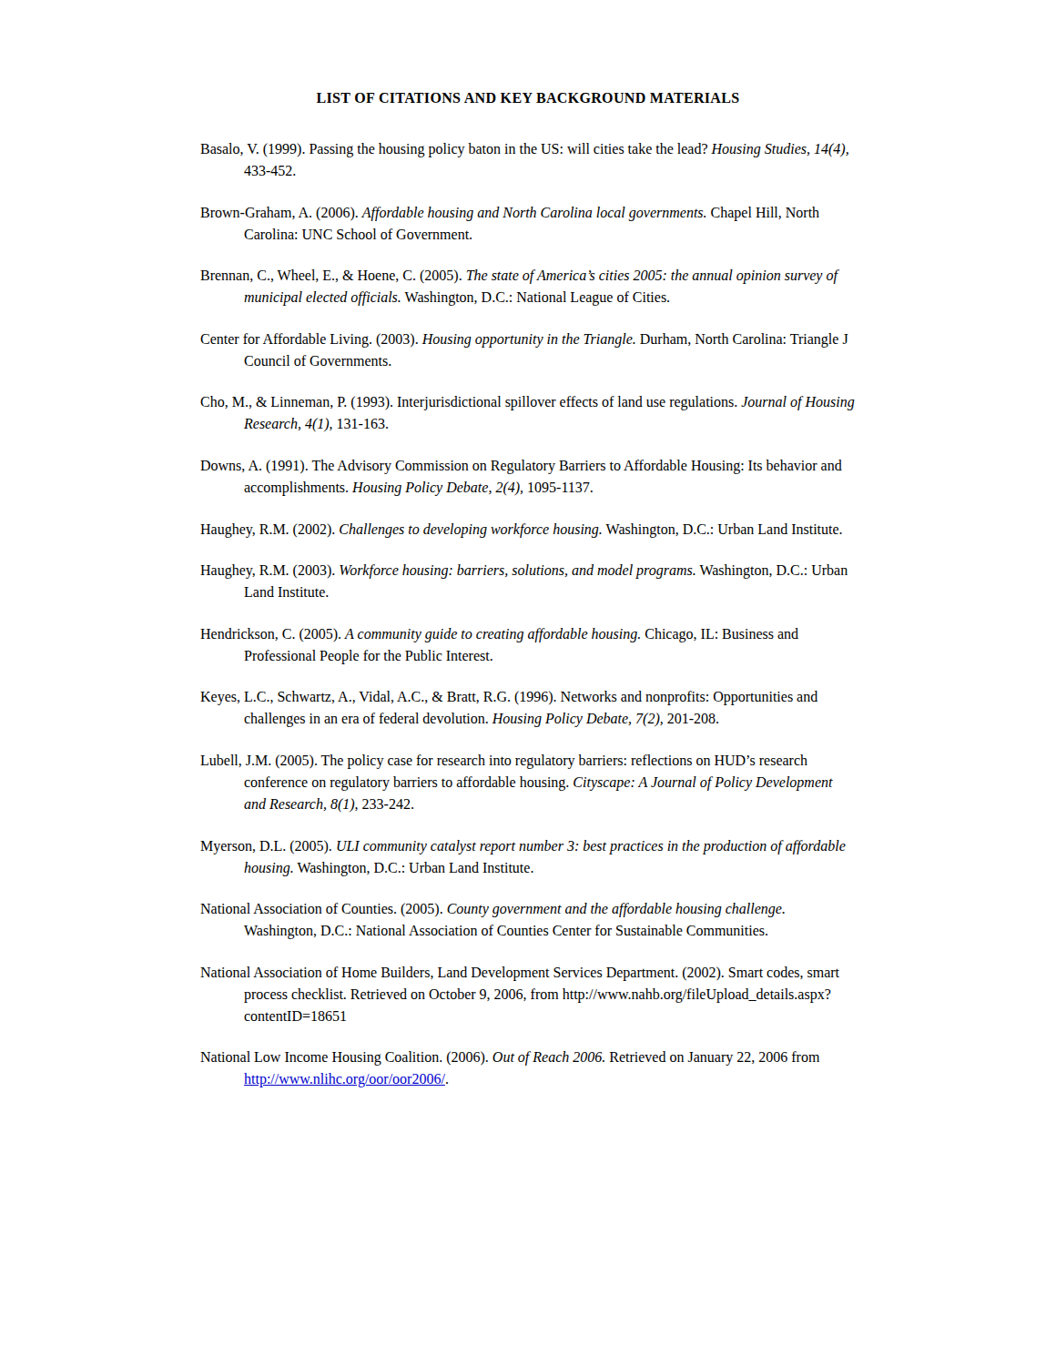List of Citations and Key Background Materials
Basalo, V. (1999). Passing the housing policy baton in the US: will cities take the lead? Housing Studies, 14(4), 433-452.
Brown-Graham, A. (2006). Affordable housing and North Carolina local governments. Chapel Hill, North Carolina: UNC School of Government.
Brennan, C., Wheel, E., & Hoene, C. (2005). The state of America’s cities 2005: the annual opinion survey of municipal elected officials. Washington, D.C.: National League of Cities.
Center for Affordable Living. (2003). Housing opportunity in the Triangle. Durham, North Carolina: Triangle J Council of Governments.
Cho, M., & Linneman, P. (1993). Interjurisdictional spillover effects of land use regulations. Journal of Housing Research, 4(1), 131-163.
Downs, A. (1991). The Advisory Commission on Regulatory Barriers to Affordable Housing: Its behavior and accomplishments. Housing Policy Debate, 2(4), 1095-1137.
Haughey, R.M. (2002). Challenges to developing workforce housing. Washington, D.C.: Urban Land Institute.
Haughey, R.M. (2003). Workforce housing: barriers, solutions, and model programs. Washington, D.C.: Urban Land Institute.
Hendrickson, C. (2005). A community guide to creating affordable housing. Chicago, IL: Business and Professional People for the Public Interest.
Keyes, L.C., Schwartz, A., Vidal, A.C., & Bratt, R.G. (1996). Networks and nonprofits: Opportunities and challenges in an era of federal devolution. Housing Policy Debate, 7(2), 201-208.
Lubell, J.M. (2005). The policy case for research into regulatory barriers: reflections on HUD’s research conference on regulatory barriers to affordable housing. Cityscape: A Journal of Policy Development and Research, 8(1), 233-242.
Myerson, D.L. (2005). ULI community catalyst report number 3: best practices in the production of affordable housing. Washington, D.C.: Urban Land Institute.
National Association of Counties. (2005). County government and the affordable housing challenge. Washington, D.C.: National Association of Counties Center for Sustainable Communities.
National Association of Home Builders, Land Development Services Department. (2002). Smart codes, smart process checklist. Retrieved on October 9, 2006, from http://www.nahb.org/fileUpload_details.aspx?contentID=18651
National Low Income Housing Coalition. (2006). Out of Reach 2006. Retrieved on January 22, 2006 from http://www.nlihc.org/oor/oor2006/.